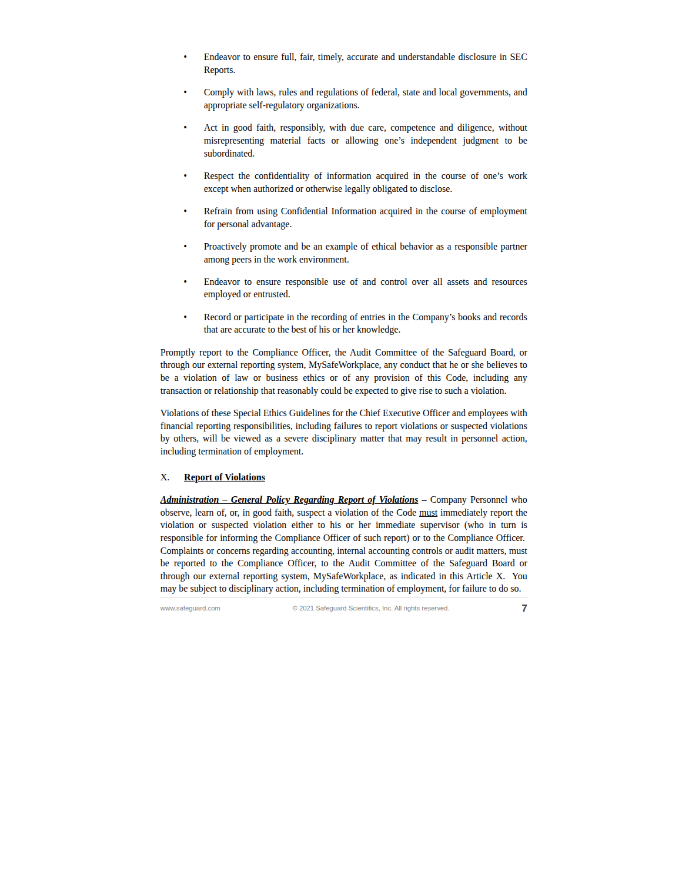Endeavor to ensure full, fair, timely, accurate and understandable disclosure in SEC Reports.
Comply with laws, rules and regulations of federal, state and local governments, and appropriate self-regulatory organizations.
Act in good faith, responsibly, with due care, competence and diligence, without misrepresenting material facts or allowing one’s independent judgment to be subordinated.
Respect the confidentiality of information acquired in the course of one’s work except when authorized or otherwise legally obligated to disclose.
Refrain from using Confidential Information acquired in the course of employment for personal advantage.
Proactively promote and be an example of ethical behavior as a responsible partner among peers in the work environment.
Endeavor to ensure responsible use of and control over all assets and resources employed or entrusted.
Record or participate in the recording of entries in the Company’s books and records that are accurate to the best of his or her knowledge.
Promptly report to the Compliance Officer, the Audit Committee of the Safeguard Board, or through our external reporting system, MySafeWorkplace, any conduct that he or she believes to be a violation of law or business ethics or of any provision of this Code, including any transaction or relationship that reasonably could be expected to give rise to such a violation.
Violations of these Special Ethics Guidelines for the Chief Executive Officer and employees with financial reporting responsibilities, including failures to report violations or suspected violations by others, will be viewed as a severe disciplinary matter that may result in personnel action, including termination of employment.
X. Report of Violations
Administration – General Policy Regarding Report of Violations – Company Personnel who observe, learn of, or, in good faith, suspect a violation of the Code must immediately report the violation or suspected violation either to his or her immediate supervisor (who in turn is responsible for informing the Compliance Officer of such report) or to the Compliance Officer. Complaints or concerns regarding accounting, internal accounting controls or audit matters, must be reported to the Compliance Officer, to the Audit Committee of the Safeguard Board or through our external reporting system, MySafeWorkplace, as indicated in this Article X. You may be subject to disciplinary action, including termination of employment, for failure to do so.
www.safeguard.com
© 2021 Safeguard Scientifics, Inc. All rights reserved.
7